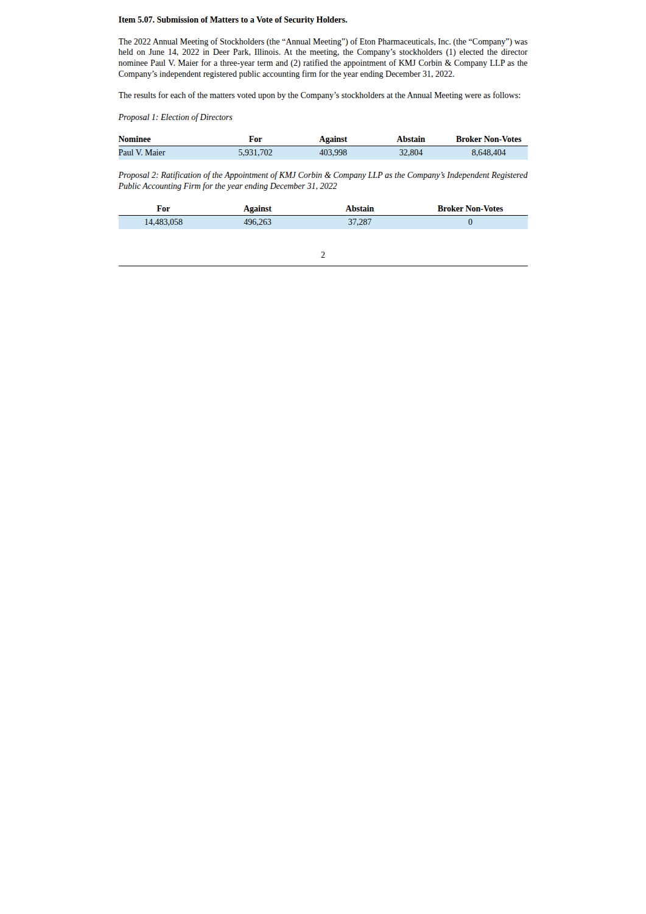Item 5.07. Submission of Matters to a Vote of Security Holders.
The 2022 Annual Meeting of Stockholders (the “Annual Meeting”) of Eton Pharmaceuticals, Inc. (the “Company”) was held on June 14, 2022 in Deer Park, Illinois. At the meeting, the Company’s stockholders (1) elected the director nominee Paul V. Maier for a three-year term and (2) ratified the appointment of KMJ Corbin & Company LLP as the Company’s independent registered public accounting firm for the year ending December 31, 2022.
The results for each of the matters voted upon by the Company’s stockholders at the Annual Meeting were as follows:
Proposal 1: Election of Directors
| Nominee | For | Against | Abstain | Broker Non-Votes |
| --- | --- | --- | --- | --- |
| Paul V. Maier | 5,931,702 | 403,998 | 32,804 | 8,648,404 |
Proposal 2: Ratification of the Appointment of KMJ Corbin & Company LLP as the Company’s Independent Registered Public Accounting Firm for the year ending December 31, 2022
| For | Against | Abstain | Broker Non-Votes |
| --- | --- | --- | --- |
| 14,483,058 | 496,263 | 37,287 | 0 |
2